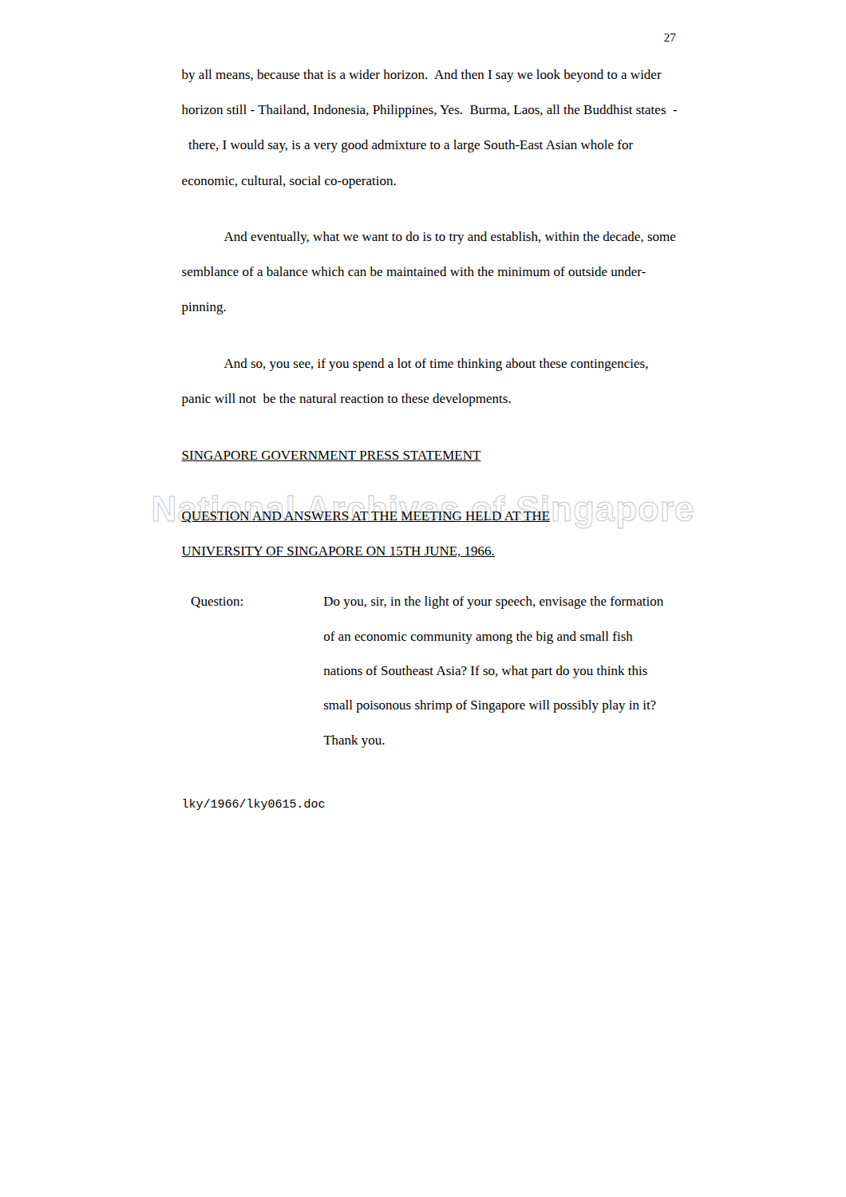27
National Archives of Singapore
by all means, because that is a wider horizon. And then I say we look beyond to a wider horizon still - Thailand, Indonesia, Philippines, Yes. Burma, Laos, all the Buddhist states - there, I would say, is a very good admixture to a large South-East Asian whole for economic, cultural, social co-operation.
And eventually, what we want to do is to try and establish, within the decade, some semblance of a balance which can be maintained with the minimum of outside under-pinning.
And so, you see, if you spend a lot of time thinking about these contingencies, panic will not be the natural reaction to these developments.
SINGAPORE GOVERNMENT PRESS STATEMENT
QUESTION AND ANSWERS AT THE MEETING HELD AT THEUNIVERSITY OF SINGAPORE ON 15TH JUNE, 1966.
Question:
Do you, sir, in the light of your speech, envisage the formation of an economic community among the big and small fish nations of Southeast Asia? If so, what part do you think this small poisonous shrimp of Singapore will possibly play in it? Thank you.
lky/1966/lky0615.doc